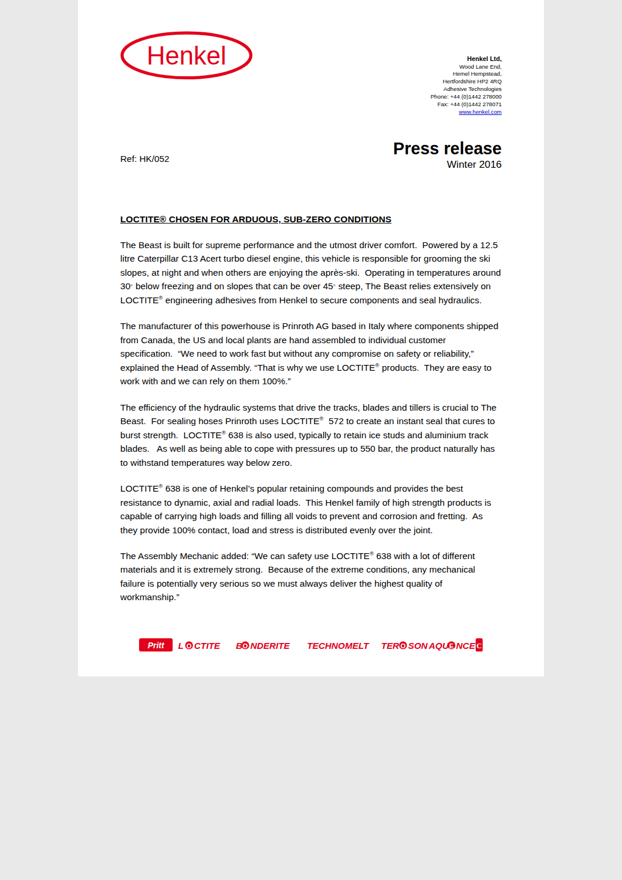Henkel
Henkel Ltd,
Wood Lane End,
Hemel Hempstead,
Hertfordshire HP2 4RQ
Adhesive Technologies
Phone: +44 (0)1442 278000
Fax: +44 (0)1442 278071
www.henkel.com
Press release
Winter 2016
Ref: HK/052
LOCTITE® CHOSEN FOR ARDUOUS, SUB-ZERO CONDITIONS
The Beast is built for supreme performance and the utmost driver comfort. Powered by a 12.5 litre Caterpillar C13 Acert turbo diesel engine, this vehicle is responsible for grooming the ski slopes, at night and when others are enjoying the après-ski. Operating in temperatures around 30◦ below freezing and on slopes that can be over 45◦ steep, The Beast relies extensively on LOCTITE® engineering adhesives from Henkel to secure components and seal hydraulics.
The manufacturer of this powerhouse is Prinroth AG based in Italy where components shipped from Canada, the US and local plants are hand assembled to individual customer specification. “We need to work fast but without any compromise on safety or reliability,” explained the Head of Assembly. “That is why we use LOCTITE® products. They are easy to work with and we can rely on them 100%.”
The efficiency of the hydraulic systems that drive the tracks, blades and tillers is crucial to The Beast. For sealing hoses Prinroth uses LOCTITE® 572 to create an instant seal that cures to burst strength. LOCTITE® 638 is also used, typically to retain ice studs and aluminium track blades. As well as being able to cope with pressures up to 550 bar, the product naturally has to withstand temperatures way below zero.
LOCTITE® 638 is one of Henkel’s popular retaining compounds and provides the best resistance to dynamic, axial and radial loads. This Henkel family of high strength products is capable of carrying high loads and filling all voids to prevent and corrosion and fretting. As they provide 100% contact, load and stress is distributed evenly over the joint.
The Assembly Mechanic added: “We can safety use LOCTITE® 638 with a lot of different materials and it is extremely strong. Because of the extreme conditions, any mechanical failure is potentially very serious so we must always deliver the highest quality of workmanship.”
Pritt L O CTITE B O NDERITE TECHNOMELT TER O SON AQU E NCE C